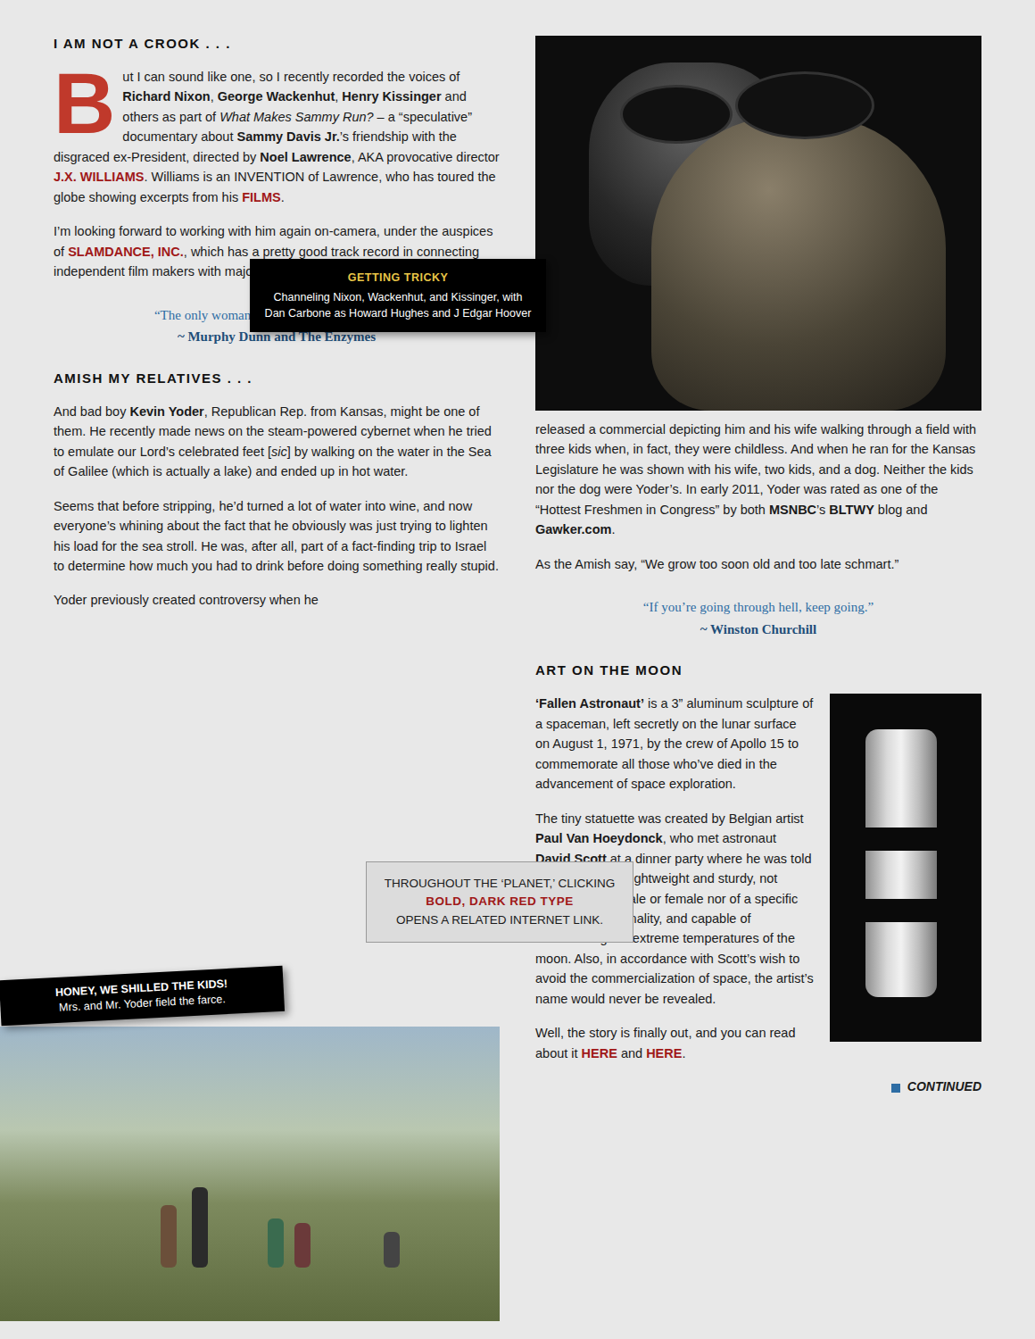I AM NOT A CROOK . . .
But I can sound like one, so I recently recorded the voices of Richard Nixon, George Wackenhut, Henry Kissinger and others as part of What Makes Sammy Run? – a “speculative” documentary about Sammy Davis Jr.’s friendship with the disgraced ex-President, directed by Noel Lawrence, AKA provocative director J.X. WILLIAMS. Williams is an INVENTION of Lawrence, who has toured the globe showing excerpts from his FILMS.
I’m looking forward to working with him again on-camera, under the auspices of SLAMDANCE, INC., which has a pretty good track record in connecting independent film makers with major distributors.
“The only woman you can trust is inflatable.” ~ Murphy Dunn and The Enzymes
AMISH MY RELATIVES . . .
And bad boy Kevin Yoder, Republican Rep. from Kansas, might be one of them. He recently made news on the steam-powered cybernet when he tried to emulate our Lord’s celebrated feet [sic] by walking on the water in the Sea of Galilee (which is actually a lake) and ended up in hot water.
Seems that before stripping, he’d turned a lot of water into wine, and now everyone’s whining about the fact that he obviously was just trying to lighten his load for the sea stroll. He was, after all, part of a fact-finding trip to Israel to determine how much you had to drink before doing something really stupid.
Yoder previously created controversy when he
released a commercial depicting him and his wife walking through a field with three kids when, in fact, they were childless. And when he ran for the Kansas Legislature he was shown with his wife, two kids, and a dog. Neither the kids nor the dog were Yoder’s. In early 2011, Yoder was rated as one of the “Hottest Freshmen in Congress” by both MSNBC’s BLTWY blog and Gawker.com.
As the Amish say, “We grow too soon old and too late schmart.”
“If you’re going through hell, keep going.” ~ Winston Churchill
ART ON THE MOON
‘Fallen Astronaut’ is a 3” aluminum sculpture of a spaceman, left secretly on the lunar surface on August 1, 1971, by the crew of Apollo 15 to commemorate all those who’ve died in the advancement of space exploration.
The tiny statuette was created by Belgian artist Paul Van Hoeydonck, who met astronaut David Scott at a dinner party where he was told that it had to be lightweight and sturdy, not identifiable as male or female nor of a specific ethnicity or nationality, and capable of withstanding the extreme temperatures of the moon. Also, in accordance with Scott’s wish to avoid the commercialization of space, the artist’s name would never be revealed.
Well, the story is finally out, and you can read about it HERE and HERE.
CONTINUED
GETTING TRICKY Channeling Nixon, Wackenhut, and Kissinger, with Dan Carbone as Howard Hughes and J Edgar Hoover
THROUGHOUT THE ‘PLANET,’ CLICKING
BOLD, DARK RED TYPE
OPENS A RELATED INTERNET LINK.
HONEY, WE SHILLED THE KIDS! Mrs. and Mr. Yoder field the farce.